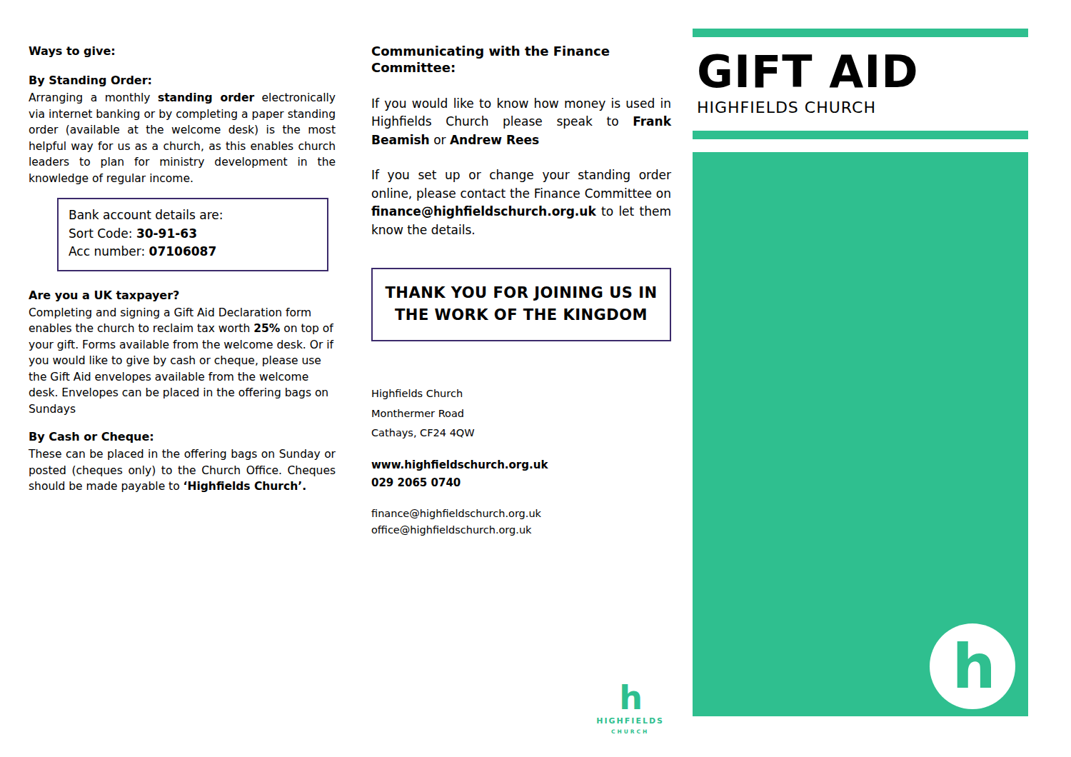Ways to give:
By Standing Order:
Arranging a monthly standing order electronically via internet banking or by completing a paper standing order (available at the welcome desk) is the most helpful way for us as a church, as this enables church leaders to plan for ministry development in the knowledge of regular income.
Bank account details are:
Sort Code: 30-91-63
Acc number: 07106087
Are you a UK taxpayer?
Completing and signing a Gift Aid Declaration form enables the church to reclaim tax worth 25% on top of your gift. Forms available from the welcome desk. Or if you would like to give by cash or cheque, please use the Gift Aid envelopes available from the welcome desk. Envelopes can be placed in the offering bags on Sundays
By Cash or Cheque:
These can be placed in the offering bags on Sunday or posted (cheques only) to the Church Office. Cheques should be made payable to ‘Highfields Church’.
Communicating with the Finance Committee:
If you would like to know how money is used in Highfields Church please speak to Frank Beamish or Andrew Rees
If you set up or change your standing order online, please contact the Finance Committee on finance@highfieldschurch.org.uk to let them know the details.
THANK YOU FOR JOINING US IN THE WORK OF THE KINGDOM
Highfields Church
Monthermer Road
Cathays, CF24 4QW
www.highfieldschurch.org.uk
029 2065 0740
finance@highfieldschurch.org.uk
office@highfieldschurch.org.uk
h
HIGHFIELDS
CHURCH
GIFT AID
HIGHFIELDS CHURCH
h